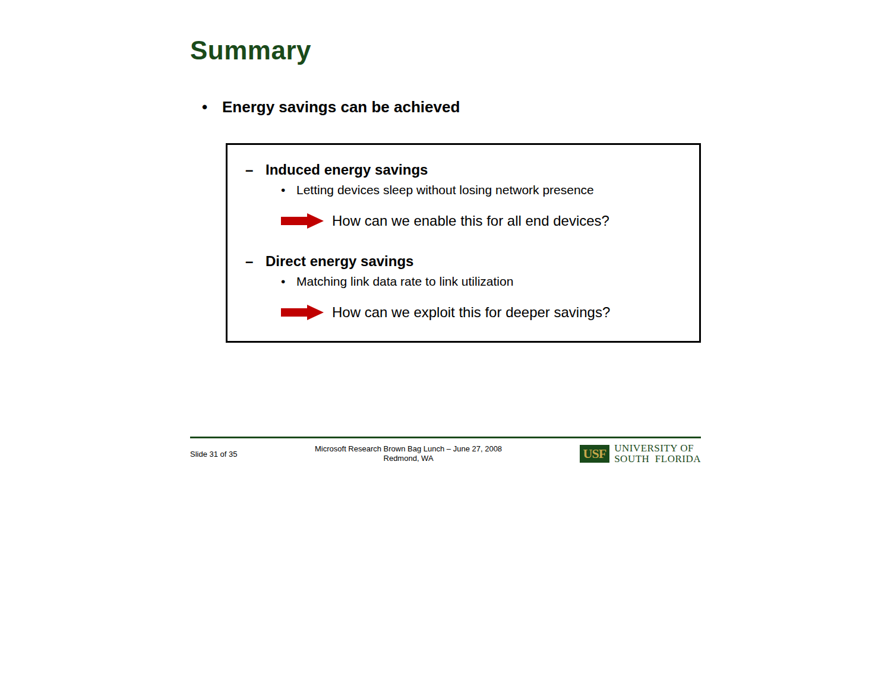Summary
• Energy savings can be achieved
– Induced energy savings
• Letting devices sleep without losing network presence
How can we enable this for all end devices?
– Direct energy savings
• Matching link data rate to link utilization
How can we exploit this for deeper savings?
Slide 31 of 35
Microsoft Research Brown Bag Lunch – June 27, 2008
Redmond, WA
USF UNIVERSITY OF
SOUTH FLORIDA